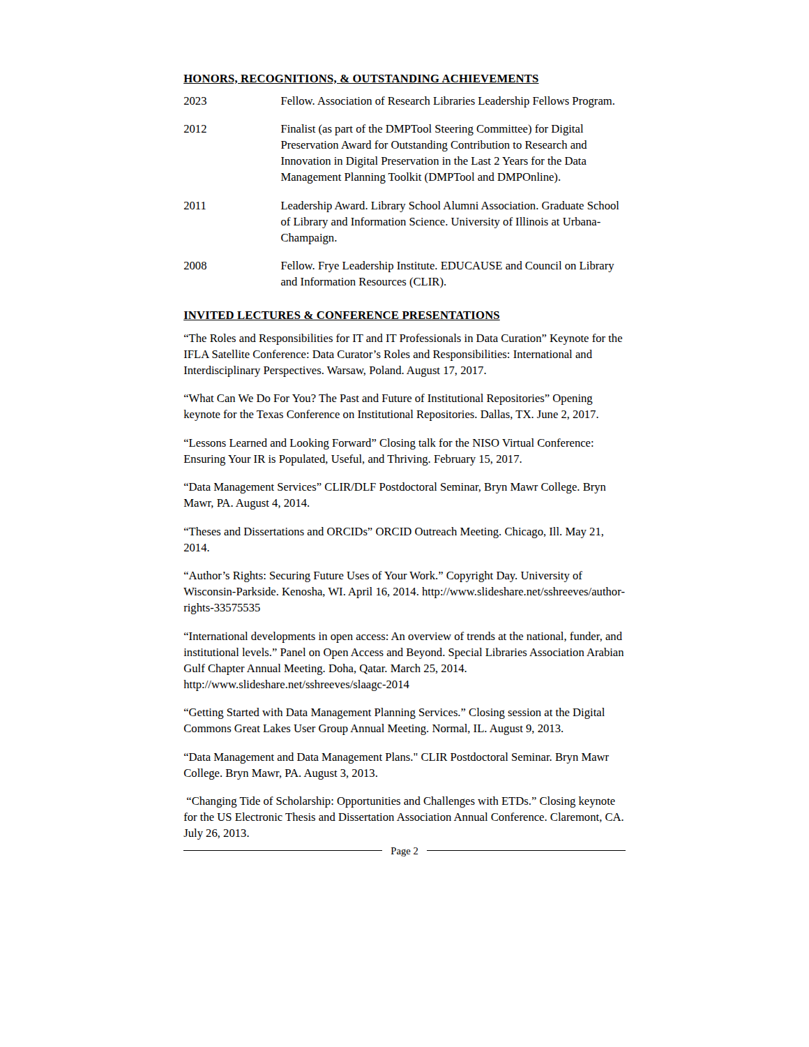HONORS, RECOGNITIONS, & OUTSTANDING ACHIEVEMENTS
| 2023 | Fellow. Association of Research Libraries Leadership Fellows Program. |
| 2012 | Finalist (as part of the DMPTool Steering Committee) for Digital Preservation Award for Outstanding Contribution to Research and Innovation in Digital Preservation in the Last 2 Years for the Data Management Planning Toolkit (DMPTool and DMPOnline). |
| 2011 | Leadership Award. Library School Alumni Association. Graduate School of Library and Information Science. University of Illinois at Urbana-Champaign. |
| 2008 | Fellow. Frye Leadership Institute. EDUCAUSE and Council on Library and Information Resources (CLIR). |
INVITED LECTURES & CONFERENCE PRESENTATIONS
“The Roles and Responsibilities for IT and IT Professionals in Data Curation” Keynote for the IFLA Satellite Conference: Data Curator’s Roles and Responsibilities: International and Interdisciplinary Perspectives. Warsaw, Poland. August 17, 2017.
“What Can We Do For You? The Past and Future of Institutional Repositories” Opening keynote for the Texas Conference on Institutional Repositories. Dallas, TX. June 2, 2017.
“Lessons Learned and Looking Forward” Closing talk for the NISO Virtual Conference: Ensuring Your IR is Populated, Useful, and Thriving. February 15, 2017.
“Data Management Services” CLIR/DLF Postdoctoral Seminar, Bryn Mawr College. Bryn Mawr, PA. August 4, 2014.
“Theses and Dissertations and ORCIDs” ORCID Outreach Meeting. Chicago, Ill. May 21, 2014.
“Author’s Rights: Securing Future Uses of Your Work.” Copyright Day. University of Wisconsin-Parkside. Kenosha, WI. April 16, 2014. http://www.slideshare.net/sshreeves/author-rights-33575535
“International developments in open access: An overview of trends at the national, funder, and institutional levels.” Panel on Open Access and Beyond. Special Libraries Association Arabian Gulf Chapter Annual Meeting. Doha, Qatar. March 25, 2014. http://www.slideshare.net/sshreeves/slaagc-2014
“Getting Started with Data Management Planning Services.” Closing session at the Digital Commons Great Lakes User Group Annual Meeting. Normal, IL. August 9, 2013.
“Data Management and Data Management Plans." CLIR Postdoctoral Seminar. Bryn Mawr College. Bryn Mawr, PA. August 3, 2013.
“Changing Tide of Scholarship: Opportunities and Challenges with ETDs.” Closing keynote for the US Electronic Thesis and Dissertation Association Annual Conference. Claremont, CA. July 26, 2013.
Page 2